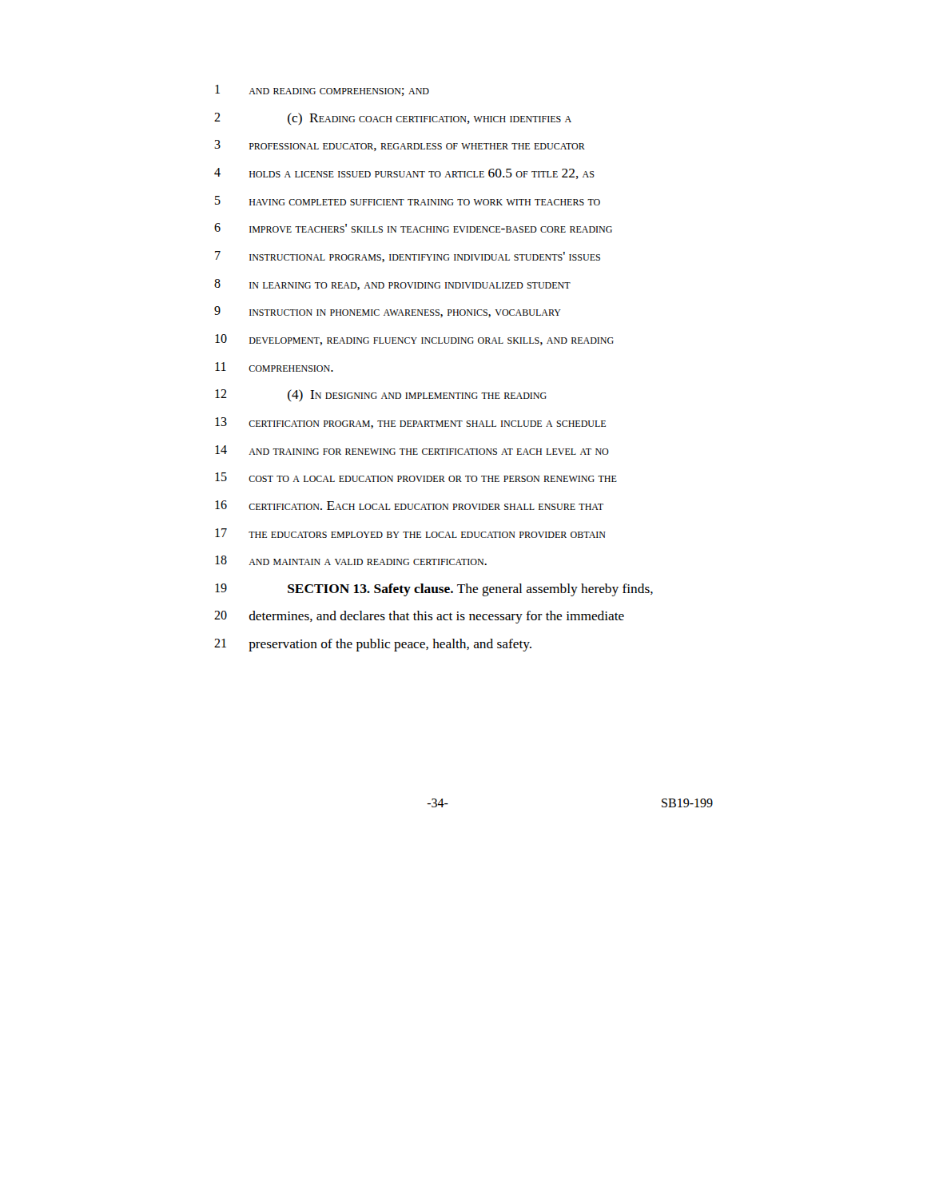and reading comprehension; and
(c) Reading coach certification, which identifies a
professional educator, regardless of whether the educator
holds a license issued pursuant to article 60.5 of title 22, as
having completed sufficient training to work with teachers to
improve teachers' skills in teaching evidence-based core reading
instructional programs, identifying individual students' issues
in learning to read, and providing individualized student
instruction in phonemic awareness, phonics, vocabulary
development, reading fluency including oral skills, and reading
comprehension.
(4) In designing and implementing the reading
certification program, the department shall include a schedule
and training for renewing the certifications at each level at no
cost to a local education provider or to the person renewing the
certification. Each local education provider shall ensure that
the educators employed by the local education provider obtain
and maintain a valid reading certification.
SECTION 13. Safety clause. The general assembly hereby finds,
determines, and declares that this act is necessary for the immediate
preservation of the public peace, health, and safety.
-34-
SB19-199